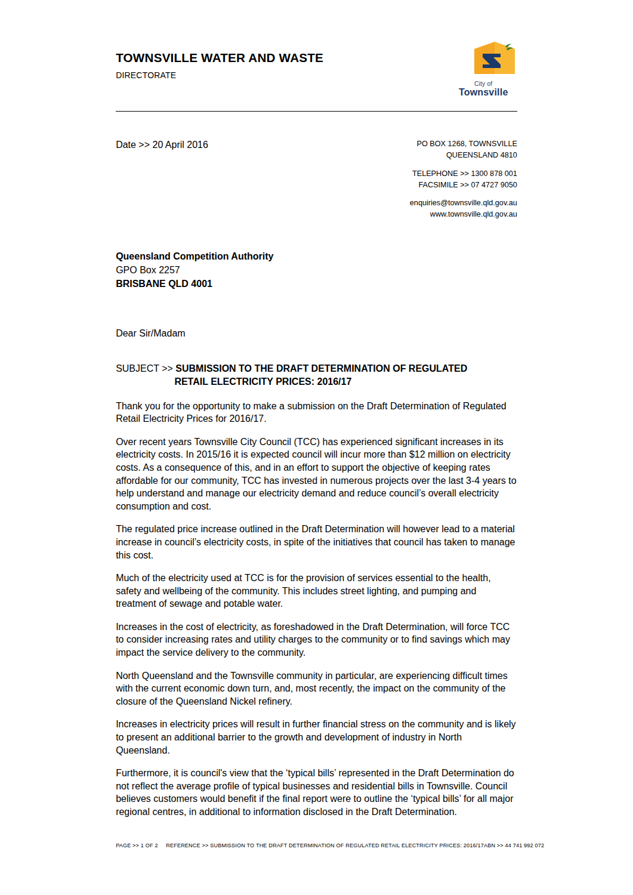TOWNSVILLE WATER AND WASTE
DIRECTORATE
City of
Townsville
Date >> 20 April 2016
PO BOX 1268, TOWNSVILLE
QUEENSLAND 4810
TELEPHONE >> 1300 878 001
FACSIMILE >> 07 4727 9050
enquiries@townsville.qld.gov.au
www.townsville.qld.gov.au
Queensland Competition Authority
GPO Box 2257
BRISBANE QLD 4001
Dear Sir/Madam
SUBJECT >> SUBMISSION TO THE DRAFT DETERMINATION OF REGULATED
RETAIL ELECTRICITY PRICES: 2016/17
Thank you for the opportunity to make a submission on the Draft Determination of Regulated Retail Electricity Prices for 2016/17.
Over recent years Townsville City Council (TCC) has experienced significant increases in its electricity costs. In 2015/16 it is expected council will incur more than $12 million on electricity costs. As a consequence of this, and in an effort to support the objective of keeping rates affordable for our community, TCC has invested in numerous projects over the last 3-4 years to help understand and manage our electricity demand and reduce council’s overall electricity consumption and cost.
The regulated price increase outlined in the Draft Determination will however lead to a material increase in council’s electricity costs, in spite of the initiatives that council has taken to manage this cost.
Much of the electricity used at TCC is for the provision of services essential to the health, safety and wellbeing of the community. This includes street lighting, and pumping and treatment of sewage and potable water.
Increases in the cost of electricity, as foreshadowed in the Draft Determination, will force TCC to consider increasing rates and utility charges to the community or to find savings which may impact the service delivery to the community.
North Queensland and the Townsville community in particular, are experiencing difficult times with the current economic down turn, and, most recently, the impact on the community of the closure of the Queensland Nickel refinery.
Increases in electricity prices will result in further financial stress on the community and is likely to present an additional barrier to the growth and development of industry in North Queensland.
Furthermore, it is council's view that the ‘typical bills’ represented in the Draft Determination do not reflect the average profile of typical businesses and residential bills in Townsville. Council believes customers would benefit if the final report were to outline the ‘typical bills’ for all major regional centres, in additional to information disclosed in the Draft Determination.
PAGE >> 1 OF 2 REFERENCE >> SUBMISSION TO THE DRAFT DETERMINATION OF REGULATED RETAIL ELECTRICITY PRICES: 2016/17
ABN >> 44 741 992 072